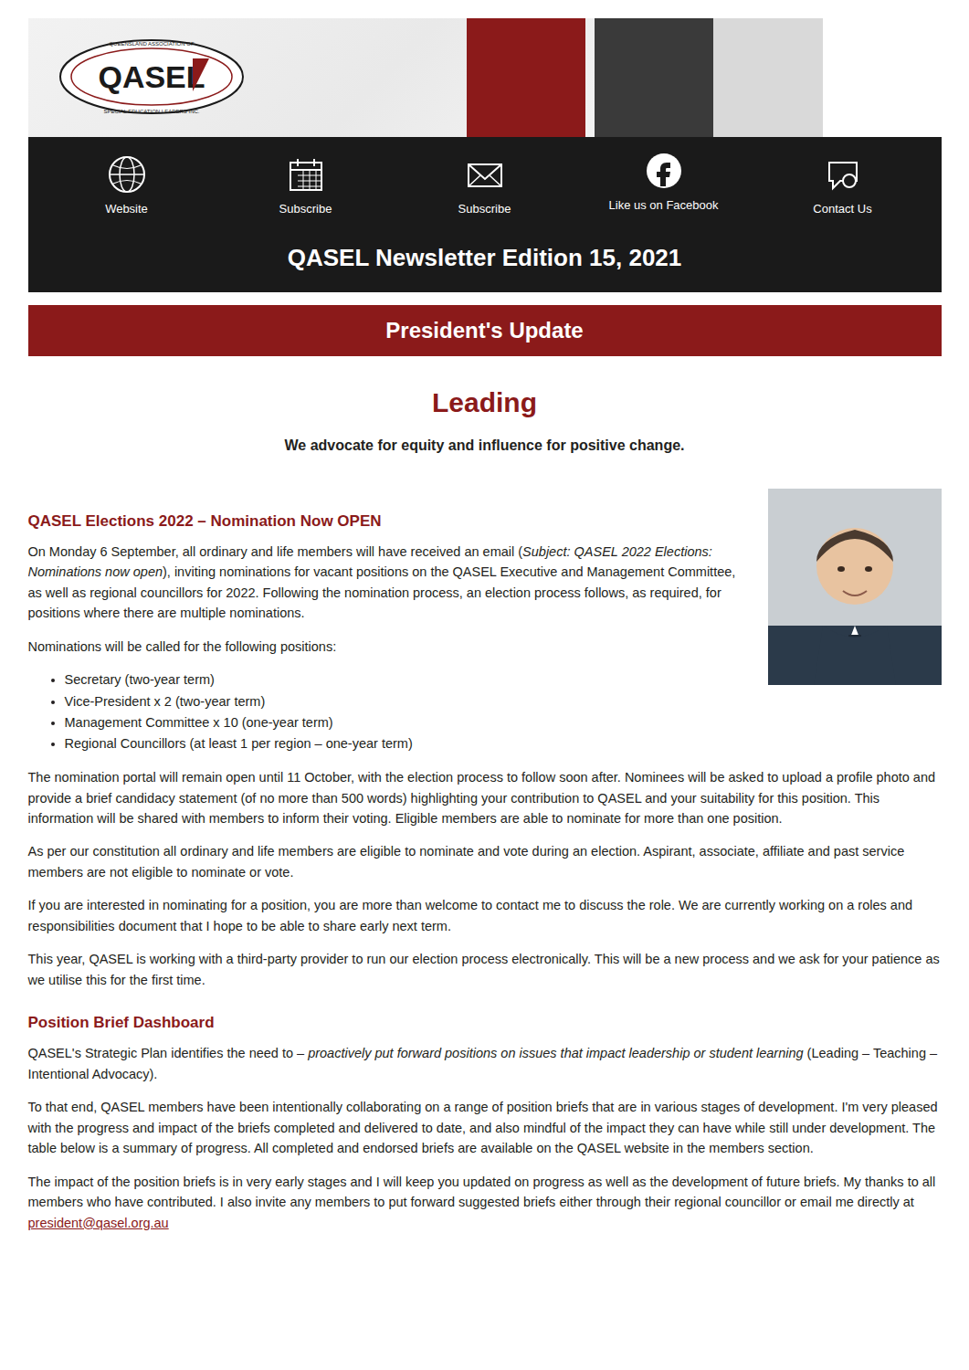QASEL QUEENSLAND ASSOCIATION OF SPECIAL EDUCATION LEADERS INC.
Website Subscribe Subscribe Like us on Facebook Contact Us
QASEL Newsletter Edition 15, 2021
President's Update
Leading
We advocate for equity and influence for positive change.
QASEL Elections 2022 – Nomination Now OPEN
On Monday 6 September, all ordinary and life members will have received an email (Subject: QASEL 2022 Elections: Nominations now open), inviting nominations for vacant positions on the QASEL Executive and Management Committee, as well as regional councillors for 2022. Following the nomination process, an election process follows, as required, for positions where there are multiple nominations.
Nominations will be called for the following positions:
Secretary (two-year term)
Vice-President x 2 (two-year term)
Management Committee x 10 (one-year term)
Regional Councillors (at least 1 per region – one-year term)
The nomination portal will remain open until 11 October, with the election process to follow soon after. Nominees will be asked to upload a profile photo and provide a brief candidacy statement (of no more than 500 words) highlighting your contribution to QASEL and your suitability for this position. This information will be shared with members to inform their voting. Eligible members are able to nominate for more than one position.
As per our constitution all ordinary and life members are eligible to nominate and vote during an election. Aspirant, associate, affiliate and past service members are not eligible to nominate or vote.
If you are interested in nominating for a position, you are more than welcome to contact me to discuss the role. We are currently working on a roles and responsibilities document that I hope to be able to share early next term.
This year, QASEL is working with a third-party provider to run our election process electronically. This will be a new process and we ask for your patience as we utilise this for the first time.
Position Brief Dashboard
QASEL's Strategic Plan identifies the need to – proactively put forward positions on issues that impact leadership or student learning (Leading – Teaching – Intentional Advocacy).
To that end, QASEL members have been intentionally collaborating on a range of position briefs that are in various stages of development. I'm very pleased with the progress and impact of the briefs completed and delivered to date, and also mindful of the impact they can have while still under development. The table below is a summary of progress. All completed and endorsed briefs are available on the QASEL website in the members section.
The impact of the position briefs is in very early stages and I will keep you updated on progress as well as the development of future briefs. My thanks to all members who have contributed. I also invite any members to put forward suggested briefs either through their regional councillor or email me directly at president@qasel.org.au